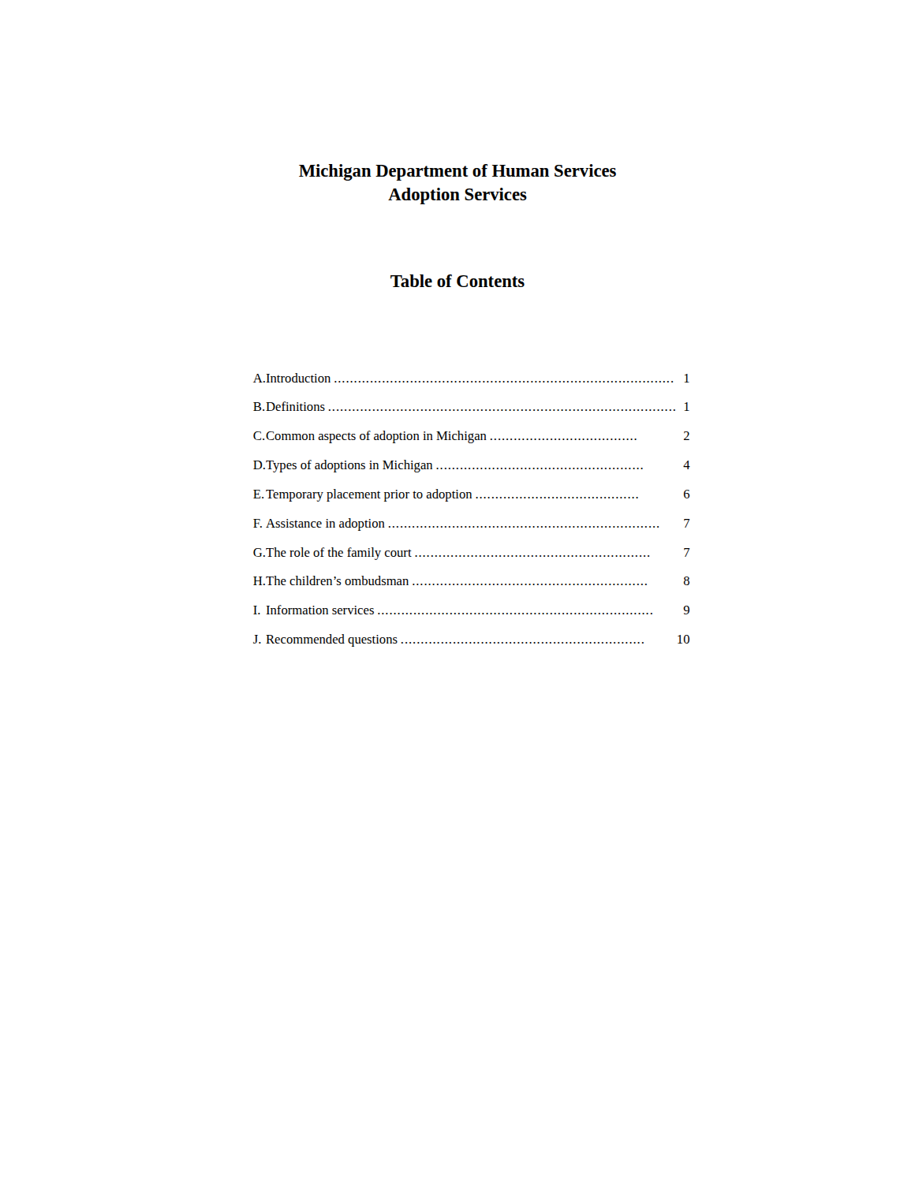Michigan Department of Human Services
Adoption Services
Table of Contents
| A. | Introduction ..................................................................................... | 1 |
| B. | Definitions ....................................................................................... | 1 |
| C. | Common aspects of adoption in Michigan ..................................... | 2 |
| D. | Types of adoptions in Michigan .................................................... | 4 |
| E. | Temporary placement prior to adoption ......................................... | 6 |
| F. | Assistance in adoption .................................................................... | 7 |
| G. | The role of the family court ........................................................... | 7 |
| H. | The children’s ombudsman ........................................................... | 8 |
| I. | Information services ..................................................................... | 9 |
| J. | Recommended questions ............................................................. | 10 |